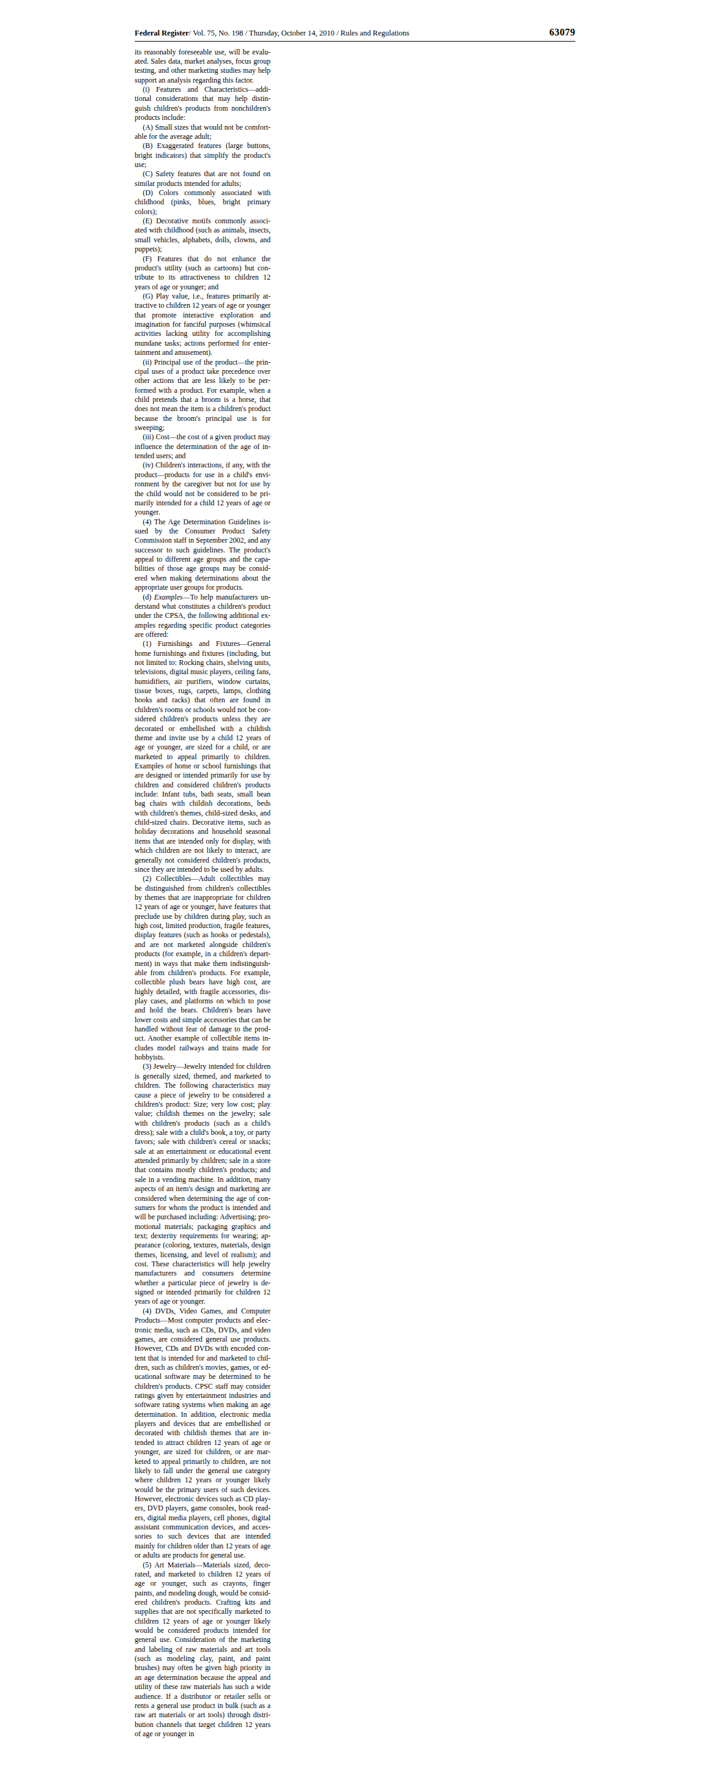Federal Register/ Vol. 75, No. 198 / Thursday, October 14, 2010 / Rules and Regulations
63079
its reasonably foreseeable use, will be evaluated. Sales data, market analyses, focus group testing, and other marketing studies may help support an analysis regarding this factor.
(i) Features and Characteristics—additional considerations that may help distinguish children's products from nonchildren's products include:
(A) Small sizes that would not be comfortable for the average adult;
(B) Exaggerated features (large buttons, bright indicators) that simplify the product's use;
(C) Safety features that are not found on similar products intended for adults;
(D) Colors commonly associated with childhood (pinks, blues, bright primary colors);
(E) Decorative motifs commonly associated with childhood (such as animals, insects, small vehicles, alphabets, dolls, clowns, and puppets);
(F) Features that do not enhance the product's utility (such as cartoons) but contribute to its attractiveness to children 12 years of age or younger; and
(G) Play value, i.e., features primarily attractive to children 12 years of age or younger that promote interactive exploration and imagination for fanciful purposes (whimsical activities lacking utility for accomplishing mundane tasks; actions performed for entertainment and amusement).
(ii) Principal use of the product—the principal uses of a product take precedence over other actions that are less likely to be performed with a product. For example, when a child pretends that a broom is a horse, that does not mean the item is a children's product because the broom's principal use is for sweeping;
(iii) Cost—the cost of a given product may influence the determination of the age of intended users; and
(iv) Children's interactions, if any, with the product—products for use in a child's environment by the caregiver but not for use by the child would not be considered to be primarily intended for a child 12 years of age or younger.
(4) The Age Determination Guidelines issued by the Consumer Product Safety Commission staff in September 2002, and any successor to such guidelines. The product's appeal to different age groups and the capabilities of those age groups may be considered when making determinations about the appropriate user groups for products.
(d) Examples—To help manufacturers understand what constitutes a children's product under the CPSA, the following additional examples regarding specific product categories are offered:
(1) Furnishings and Fixtures—General home furnishings and fixtures (including, but not limited to: Rocking chairs, shelving units, televisions, digital music players, ceiling fans, humidifiers, air purifiers, window curtains, tissue boxes, rugs, carpets, lamps, clothing hooks and racks) that often are found in children's rooms or schools would not be considered children's products unless they are decorated or embellished with a childish theme and invite use by a child 12 years of age or younger, are sized for a child, or are marketed to appeal primarily to children. Examples of home or school furnishings that are designed or intended primarily for use by children and considered children's products include: Infant tubs, bath seats, small bean bag chairs with childish decorations, beds with children's themes, child-sized desks, and child-sized chairs. Decorative items, such as holiday decorations and household seasonal items that are intended only for display, with which children are not likely to interact, are generally not considered children's products, since they are intended to be used by adults.
(2) Collectibles—Adult collectibles may be distinguished from children's collectibles by themes that are inappropriate for children 12 years of age or younger, have features that preclude use by children during play, such as high cost, limited production, fragile features, display features (such as hooks or pedestals), and are not marketed alongside children's products (for example, in a children's department) in ways that make them indistinguishable from children's products. For example, collectible plush bears have high cost, are highly detailed, with fragile accessories, display cases, and platforms on which to pose and hold the bears. Children's bears have lower costs and simple accessories that can be handled without fear of damage to the product. Another example of collectible items includes model railways and trains made for hobbyists.
(3) Jewelry—Jewelry intended for children is generally sized, themed, and marketed to children. The following characteristics may cause a piece of jewelry to be considered a children's product: Size; very low cost; play value; childish themes on the jewelry; sale with children's products (such as a child's dress); sale with a child's book, a toy, or party favors; sale with children's cereal or snacks; sale at an entertainment or educational event attended primarily by children; sale in a store that contains mostly children's products; and sale in a vending machine. In addition, many aspects of an item's design and marketing are considered when determining the age of consumers for whom the product is intended and will be purchased including: Advertising; promotional materials; packaging graphics and text; dexterity requirements for wearing; appearance (coloring, textures, materials, design themes, licensing, and level of realism); and cost. These characteristics will help jewelry manufacturers and consumers determine whether a particular piece of jewelry is designed or intended primarily for children 12 years of age or younger.
(4) DVDs, Video Games, and Computer Products—Most computer products and electronic media, such as CDs, DVDs, and video games, are considered general use products. However, CDs and DVDs with encoded content that is intended for and marketed to children, such as children's movies, games, or educational software may be determined to be children's products. CPSC staff may consider ratings given by entertainment industries and software rating systems when making an age determination. In addition, electronic media players and devices that are embellished or decorated with childish themes that are intended to attract children 12 years of age or younger, are sized for children, or are marketed to appeal primarily to children, are not likely to fall under the general use category where children 12 years or younger likely would be the primary users of such devices. However, electronic devices such as CD players, DVD players, game consoles, book readers, digital media players, cell phones, digital assistant communication devices, and accessories to such devices that are intended mainly for children older than 12 years of age or adults are products for general use.
(5) Art Materials—Materials sized, decorated, and marketed to children 12 years of age or younger, such as crayons, finger paints, and modeling dough, would be considered children's products. Crafting kits and supplies that are not specifically marketed to children 12 years of age or younger likely would be considered products intended for general use. Consideration of the marketing and labeling of raw materials and art tools (such as modeling clay, paint, and paint brushes) may often be given high priority in an age determination because the appeal and utility of these raw materials has such a wide audience. If a distributor or retailer sells or rents a general use product in bulk (such as a raw art materials or art tools) through distribution channels that target children 12 years of age or younger in